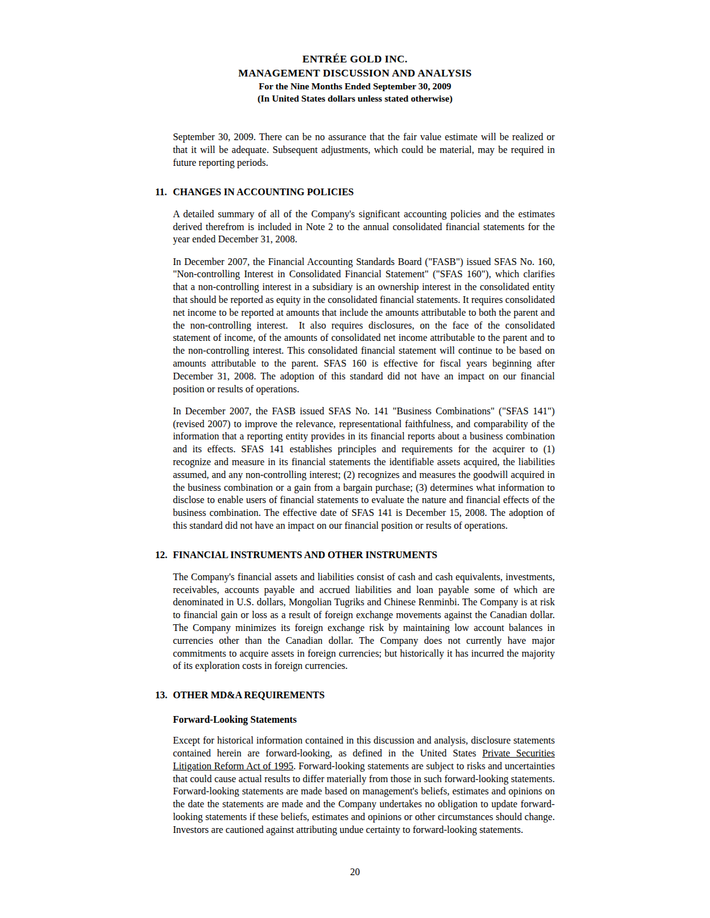ENTRÉE GOLD INC.
MANAGEMENT DISCUSSION AND ANALYSIS
For the Nine Months Ended September 30, 2009
(In United States dollars unless stated otherwise)
September 30, 2009. There can be no assurance that the fair value estimate will be realized or that it will be adequate. Subsequent adjustments, which could be material, may be required in future reporting periods.
11. CHANGES IN ACCOUNTING POLICIES
A detailed summary of all of the Company's significant accounting policies and the estimates derived therefrom is included in Note 2 to the annual consolidated financial statements for the year ended December 31, 2008.
In December 2007, the Financial Accounting Standards Board ("FASB") issued SFAS No. 160, "Non-controlling Interest in Consolidated Financial Statement" ("SFAS 160"), which clarifies that a non-controlling interest in a subsidiary is an ownership interest in the consolidated entity that should be reported as equity in the consolidated financial statements. It requires consolidated net income to be reported at amounts that include the amounts attributable to both the parent and the non-controlling interest. It also requires disclosures, on the face of the consolidated statement of income, of the amounts of consolidated net income attributable to the parent and to the non-controlling interest. This consolidated financial statement will continue to be based on amounts attributable to the parent. SFAS 160 is effective for fiscal years beginning after December 31, 2008. The adoption of this standard did not have an impact on our financial position or results of operations.
In December 2007, the FASB issued SFAS No. 141 "Business Combinations" ("SFAS 141") (revised 2007) to improve the relevance, representational faithfulness, and comparability of the information that a reporting entity provides in its financial reports about a business combination and its effects. SFAS 141 establishes principles and requirements for the acquirer to (1) recognize and measure in its financial statements the identifiable assets acquired, the liabilities assumed, and any non-controlling interest; (2) recognizes and measures the goodwill acquired in the business combination or a gain from a bargain purchase; (3) determines what information to disclose to enable users of financial statements to evaluate the nature and financial effects of the business combination. The effective date of SFAS 141 is December 15, 2008. The adoption of this standard did not have an impact on our financial position or results of operations.
12. FINANCIAL INSTRUMENTS AND OTHER INSTRUMENTS
The Company's financial assets and liabilities consist of cash and cash equivalents, investments, receivables, accounts payable and accrued liabilities and loan payable some of which are denominated in U.S. dollars, Mongolian Tugriks and Chinese Renminbi. The Company is at risk to financial gain or loss as a result of foreign exchange movements against the Canadian dollar. The Company minimizes its foreign exchange risk by maintaining low account balances in currencies other than the Canadian dollar. The Company does not currently have major commitments to acquire assets in foreign currencies; but historically it has incurred the majority of its exploration costs in foreign currencies.
13. OTHER MD&A REQUIREMENTS
Forward-Looking Statements
Except for historical information contained in this discussion and analysis, disclosure statements contained herein are forward-looking, as defined in the United States Private Securities Litigation Reform Act of 1995. Forward-looking statements are subject to risks and uncertainties that could cause actual results to differ materially from those in such forward-looking statements. Forward-looking statements are made based on management's beliefs, estimates and opinions on the date the statements are made and the Company undertakes no obligation to update forward-looking statements if these beliefs, estimates and opinions or other circumstances should change. Investors are cautioned against attributing undue certainty to forward-looking statements.
20